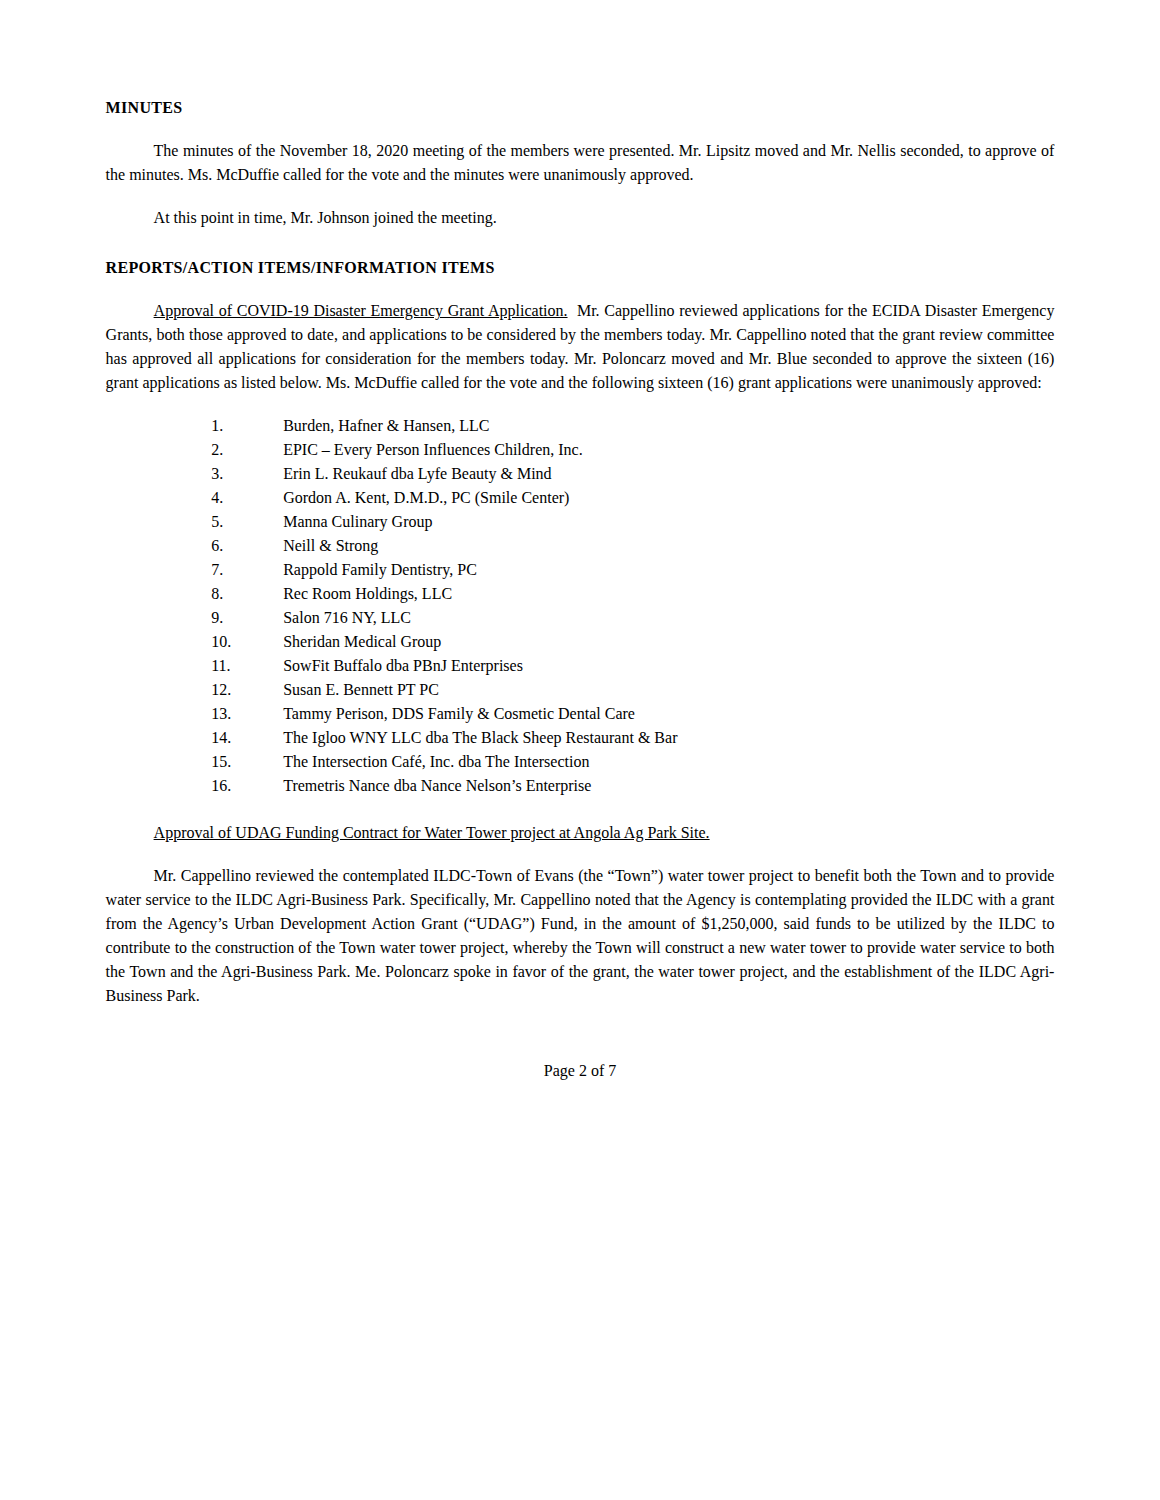MINUTES
The minutes of the November 18, 2020 meeting of the members were presented. Mr. Lipsitz moved and Mr. Nellis seconded, to approve of the minutes. Ms. McDuffie called for the vote and the minutes were unanimously approved.
At this point in time, Mr. Johnson joined the meeting.
REPORTS/ACTION ITEMS/INFORMATION ITEMS
Approval of COVID-19 Disaster Emergency Grant Application. Mr. Cappellino reviewed applications for the ECIDA Disaster Emergency Grants, both those approved to date, and applications to be considered by the members today. Mr. Cappellino noted that the grant review committee has approved all applications for consideration for the members today. Mr. Poloncarz moved and Mr. Blue seconded to approve the sixteen (16) grant applications as listed below. Ms. McDuffie called for the vote and the following sixteen (16) grant applications were unanimously approved:
Burden, Hafner & Hansen, LLC
EPIC – Every Person Influences Children, Inc.
Erin L. Reukauf dba Lyfe Beauty & Mind
Gordon A. Kent, D.M.D., PC (Smile Center)
Manna Culinary Group
Neill & Strong
Rappold Family Dentistry, PC
Rec Room Holdings, LLC
Salon 716 NY, LLC
Sheridan Medical Group
SowFit Buffalo dba PBnJ Enterprises
Susan E. Bennett PT PC
Tammy Perison, DDS Family & Cosmetic Dental Care
The Igloo WNY LLC dba The Black Sheep Restaurant & Bar
The Intersection Café, Inc. dba The Intersection
Tremetris Nance dba Nance Nelson’s Enterprise
Approval of UDAG Funding Contract for Water Tower project at Angola Ag Park Site.
Mr. Cappellino reviewed the contemplated ILDC-Town of Evans (the “Town”) water tower project to benefit both the Town and to provide water service to the ILDC Agri-Business Park. Specifically, Mr. Cappellino noted that the Agency is contemplating provided the ILDC with a grant from the Agency’s Urban Development Action Grant (“UDAG”) Fund, in the amount of $1,250,000, said funds to be utilized by the ILDC to contribute to the construction of the Town water tower project, whereby the Town will construct a new water tower to provide water service to both the Town and the Agri-Business Park. Me. Poloncarz spoke in favor of the grant, the water tower project, and the establishment of the ILDC Agri-Business Park.
Page 2 of 7